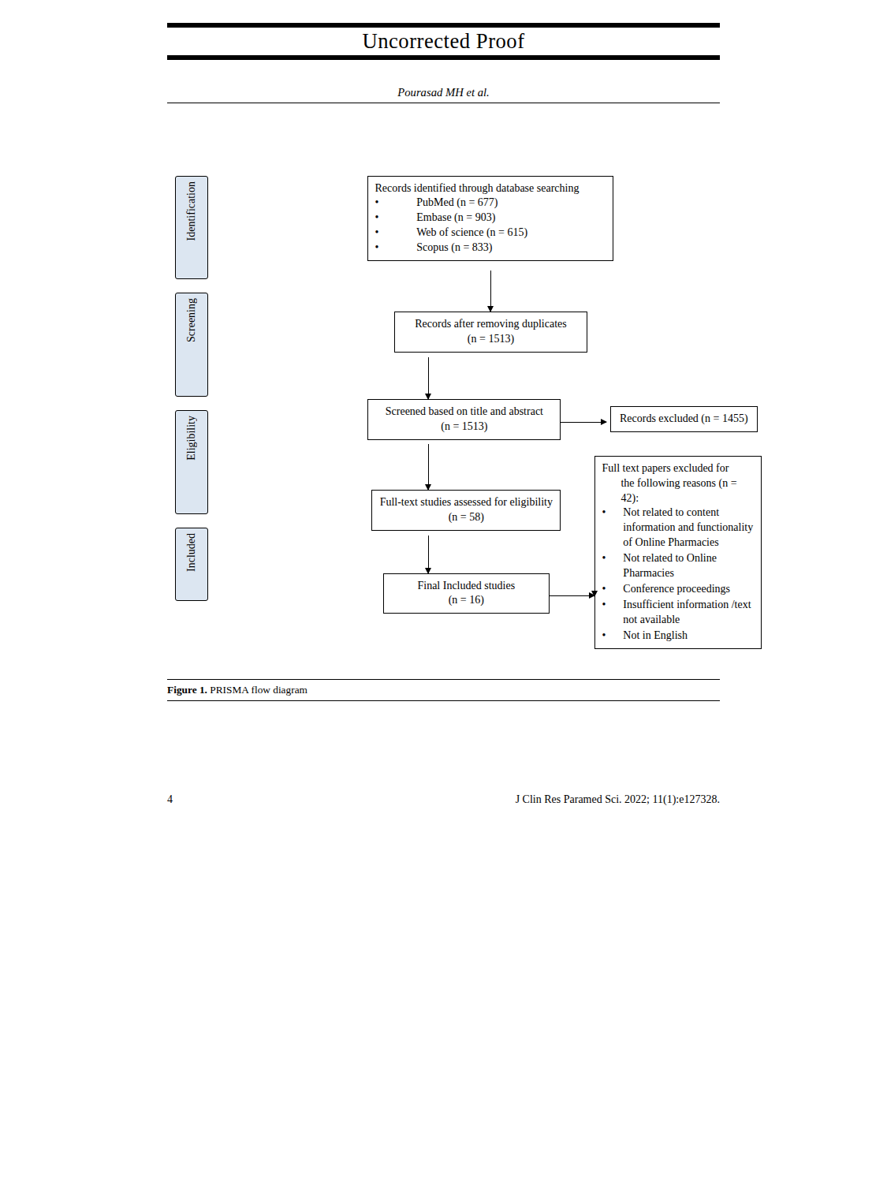Uncorrected Proof
Pourasad MH et al.
Identification
Screening
Eligibility
Included
Records identified through database searching
•PubMed (n = 677)
•Embase (n = 903)
•Web of science (n = 615)
•Scopus (n = 833)
Records after removing duplicates
(n = 1513)
Screened based on title and abstract
(n = 1513)
Records excluded (n = 1455)
Full-text studies assessed for eligibility
(n = 58)
Full text papers excluded for
the following reasons (n = 42):
•Not related to content information and functionality of Online Pharmacies
•Not related to Online Pharmacies
•Conference proceedings
•Insufficient information /text not available
•Not in English
Final Included studies
(n = 16)
Figure 1. PRISMA flow diagram
4 J Clin Res Paramed Sci. 2022; 11(1):e127328.